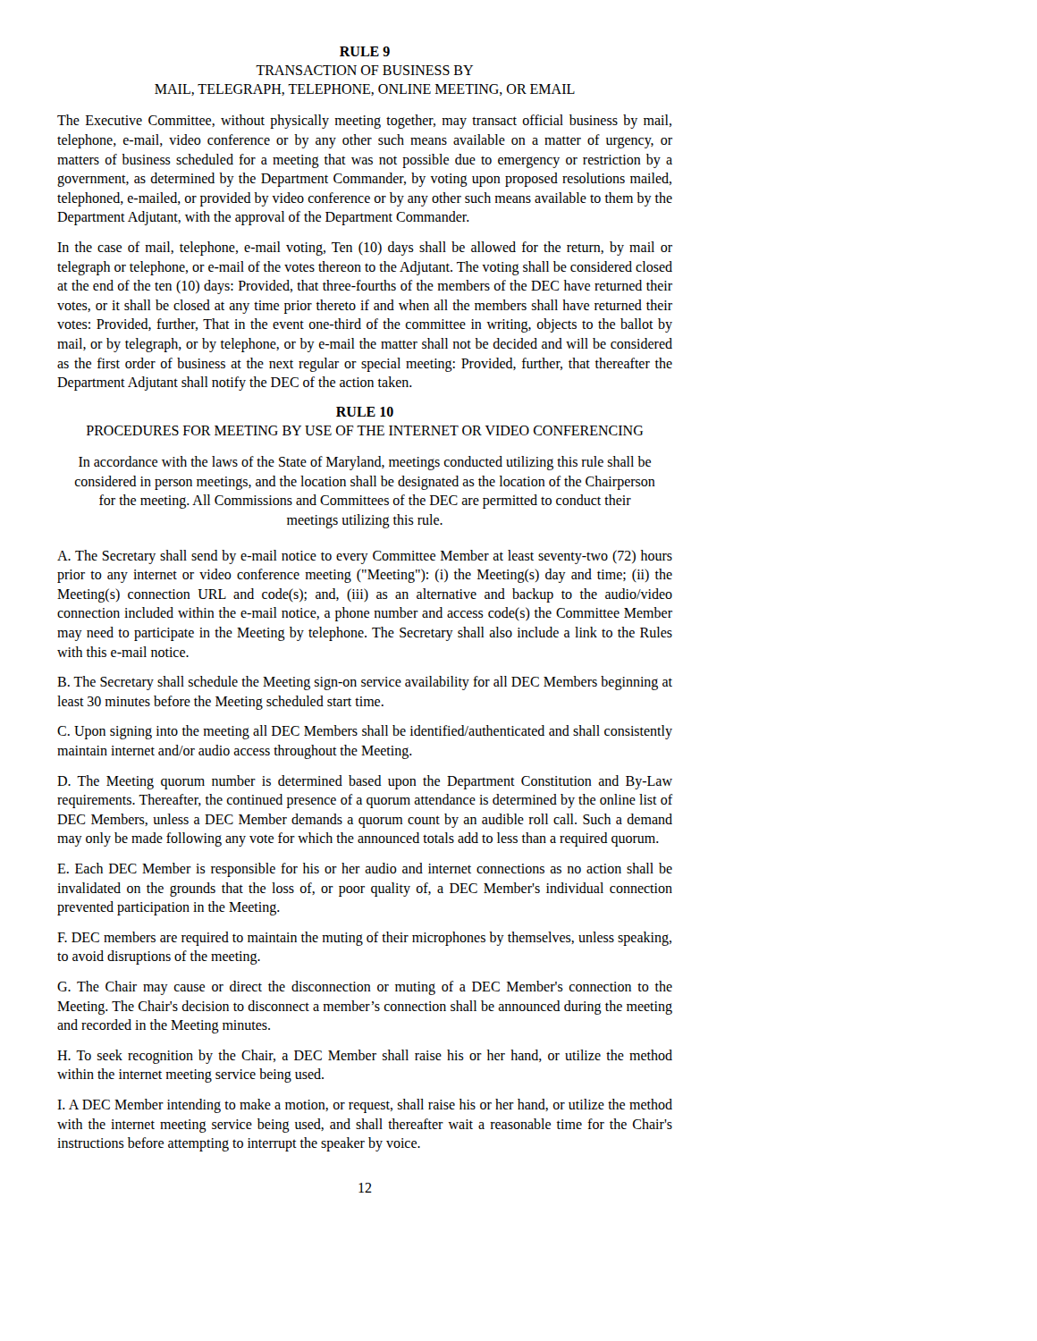RULE 9
TRANSACTION OF BUSINESS BY
MAIL, TELEGRAPH, TELEPHONE, ONLINE MEETING, OR EMAIL
The Executive Committee, without physically meeting together, may transact official business by mail, telephone, e-mail, video conference or by any other such means available on a matter of urgency, or matters of business scheduled for a meeting that was not possible due to emergency or restriction by a government, as determined by the Department Commander, by voting upon proposed resolutions mailed, telephoned, e-mailed, or provided by video conference or by any other such means available to them by the Department Adjutant, with the approval of the Department Commander.
In the case of mail, telephone, e-mail voting, Ten (10) days shall be allowed for the return, by mail or telegraph or telephone, or e-mail of the votes thereon to the Adjutant. The voting shall be considered closed at the end of the ten (10) days: Provided, that three-fourths of the members of the DEC have returned their votes, or it shall be closed at any time prior thereto if and when all the members shall have returned their votes: Provided, further, That in the event one-third of the committee in writing, objects to the ballot by mail, or by telegraph, or by telephone, or by e-mail the matter shall not be decided and will be considered as the first order of business at the next regular or special meeting: Provided, further, that thereafter the Department Adjutant shall notify the DEC of the action taken.
RULE 10
PROCEDURES FOR MEETING BY USE OF THE INTERNET OR VIDEO CONFERENCING
In accordance with the laws of the State of Maryland, meetings conducted utilizing this rule shall be considered in person meetings, and the location shall be designated as the location of the Chairperson for the meeting. All Commissions and Committees of the DEC are permitted to conduct their meetings utilizing this rule.
A. The Secretary shall send by e-mail notice to every Committee Member at least seventy-two (72) hours prior to any internet or video conference meeting ("Meeting"): (i) the Meeting(s) day and time; (ii) the Meeting(s) connection URL and code(s); and, (iii) as an alternative and backup to the audio/video connection included within the e-mail notice, a phone number and access code(s) the Committee Member may need to participate in the Meeting by telephone. The Secretary shall also include a link to the Rules with this e-mail notice.
B. The Secretary shall schedule the Meeting sign-on service availability for all DEC Members beginning at least 30 minutes before the Meeting scheduled start time.
C. Upon signing into the meeting all DEC Members shall be identified/authenticated and shall consistently maintain internet and/or audio access throughout the Meeting.
D. The Meeting quorum number is determined based upon the Department Constitution and By-Law requirements. Thereafter, the continued presence of a quorum attendance is determined by the online list of DEC Members, unless a DEC Member demands a quorum count by an audible roll call. Such a demand may only be made following any vote for which the announced totals add to less than a required quorum.
E. Each DEC Member is responsible for his or her audio and internet connections as no action shall be invalidated on the grounds that the loss of, or poor quality of, a DEC Member's individual connection prevented participation in the Meeting.
F. DEC members are required to maintain the muting of their microphones by themselves, unless speaking, to avoid disruptions of the meeting.
G. The Chair may cause or direct the disconnection or muting of a DEC Member's connection to the Meeting. The Chair's decision to disconnect a member’s connection shall be announced during the meeting and recorded in the Meeting minutes.
H. To seek recognition by the Chair, a DEC Member shall raise his or her hand, or utilize the method within the internet meeting service being used.
I. A DEC Member intending to make a motion, or request, shall raise his or her hand, or utilize the method with the internet meeting service being used, and shall thereafter wait a reasonable time for the Chair's instructions before attempting to interrupt the speaker by voice.
12